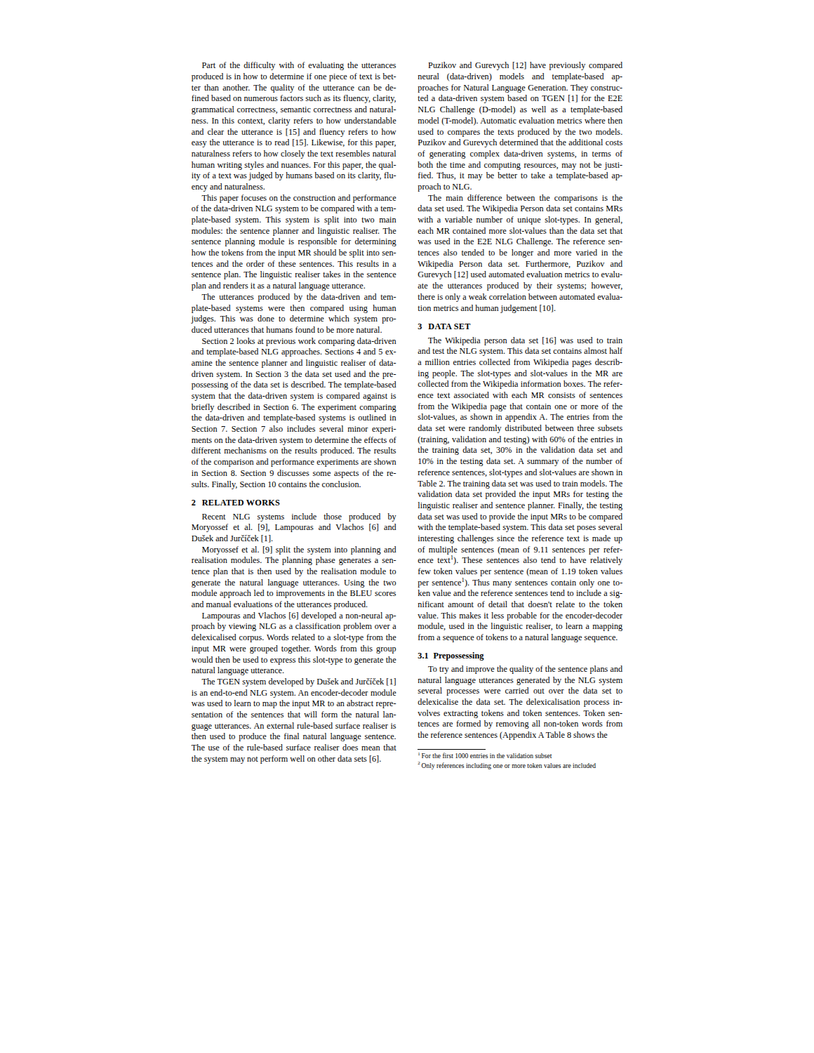Part of the difficulty with of evaluating the utterances produced is in how to determine if one piece of text is better than another. The quality of the utterance can be defined based on numerous factors such as its fluency, clarity, grammatical correctness, semantic correctness and naturalness. In this context, clarity refers to how understandable and clear the utterance is [15] and fluency refers to how easy the utterance is to read [15]. Likewise, for this paper, naturalness refers to how closely the text resembles natural human writing styles and nuances. For this paper, the quality of a text was judged by humans based on its clarity, fluency and naturalness.
This paper focuses on the construction and performance of the data-driven NLG system to be compared with a template-based system. This system is split into two main modules: the sentence planner and linguistic realiser. The sentence planning module is responsible for determining how the tokens from the input MR should be split into sentences and the order of these sentences. This results in a sentence plan. The linguistic realiser takes in the sentence plan and renders it as a natural language utterance.
The utterances produced by the data-driven and template-based systems were then compared using human judges. This was done to determine which system produced utterances that humans found to be more natural.
Section 2 looks at previous work comparing data-driven and template-based NLG approaches. Sections 4 and 5 examine the sentence planner and linguistic realiser of data-driven system. In Section 3 the data set used and the prepossessing of the data set is described. The template-based system that the data-driven system is compared against is briefly described in Section 6. The experiment comparing the data-driven and template-based systems is outlined in Section 7. Section 7 also includes several minor experiments on the data-driven system to determine the effects of different mechanisms on the results produced. The results of the comparison and performance experiments are shown in Section 8. Section 9 discusses some aspects of the results. Finally, Section 10 contains the conclusion.
2 RELATED WORKS
Recent NLG systems include those produced by Moryossef et al. [9], Lampouras and Vlachos [6] and Dušek and Jurčíček [1].
Moryossef et al. [9] split the system into planning and realisation modules. The planning phase generates a sentence plan that is then used by the realisation module to generate the natural language utterances. Using the two module approach led to improvements in the BLEU scores and manual evaluations of the utterances produced.
Lampouras and Vlachos [6] developed a non-neural approach by viewing NLG as a classification problem over a delexicalised corpus. Words related to a slot-type from the input MR were grouped together. Words from this group would then be used to express this slot-type to generate the natural language utterance.
The TGEN system developed by Dušek and Jurčíček [1] is an end-to-end NLG system. An encoder-decoder module was used to learn to map the input MR to an abstract representation of the sentences that will form the natural language utterances. An external rule-based surface realiser is then used to produce the final natural language sentence. The use of the rule-based surface realiser does mean that the system may not perform well on other data sets [6].
Puzikov and Gurevych [12] have previously compared neural (data-driven) models and template-based approaches for Natural Language Generation. They constructed a data-driven system based on TGEN [1] for the E2E NLG Challenge (D-model) as well as a template-based model (T-model). Automatic evaluation metrics where then used to compares the texts produced by the two models. Puzikov and Gurevych determined that the additional costs of generating complex data-driven systems, in terms of both the time and computing resources, may not be justified. Thus, it may be better to take a template-based approach to NLG.
The main difference between the comparisons is the data set used. The Wikipedia Person data set contains MRs with a variable number of unique slot-types. In general, each MR contained more slot-values than the data set that was used in the E2E NLG Challenge. The reference sentences also tended to be longer and more varied in the Wikipedia Person data set. Furthermore, Puzikov and Gurevych [12] used automated evaluation metrics to evaluate the utterances produced by their systems; however, there is only a weak correlation between automated evaluation metrics and human judgement [10].
3 DATA SET
The Wikipedia person data set [16] was used to train and test the NLG system. This data set contains almost half a million entries collected from Wikipedia pages describing people. The slot-types and slot-values in the MR are collected from the Wikipedia information boxes. The reference text associated with each MR consists of sentences from the Wikipedia page that contain one or more of the slot-values, as shown in appendix A. The entries from the data set were randomly distributed between three subsets (training, validation and testing) with 60% of the entries in the training data set, 30% in the validation data set and 10% in the testing data set. A summary of the number of reference sentences, slot-types and slot-values are shown in Table 2. The training data set was used to train models. The validation data set provided the input MRs for testing the linguistic realiser and sentence planner. Finally, the testing data set was used to provide the input MRs to be compared with the template-based system. This data set poses several interesting challenges since the reference text is made up of multiple sentences (mean of 9.11 sentences per reference text1). These sentences also tend to have relatively few token values per sentence (mean of 1.19 token values per sentence1). Thus many sentences contain only one token value and the reference sentences tend to include a significant amount of detail that doesn't relate to the token value. This makes it less probable for the encoder-decoder module, used in the linguistic realiser, to learn a mapping from a sequence of tokens to a natural language sequence.
3.1 Prepossessing
To try and improve the quality of the sentence plans and natural language utterances generated by the NLG system several processes were carried out over the data set to delexicalise the data set. The delexicalisation process involves extracting tokens and token sentences. Token sentences are formed by removing all non-token words from the reference sentences (Appendix A Table 8 shows the
1For the first 1000 entries in the validation subset
2Only references including one or more token values are included